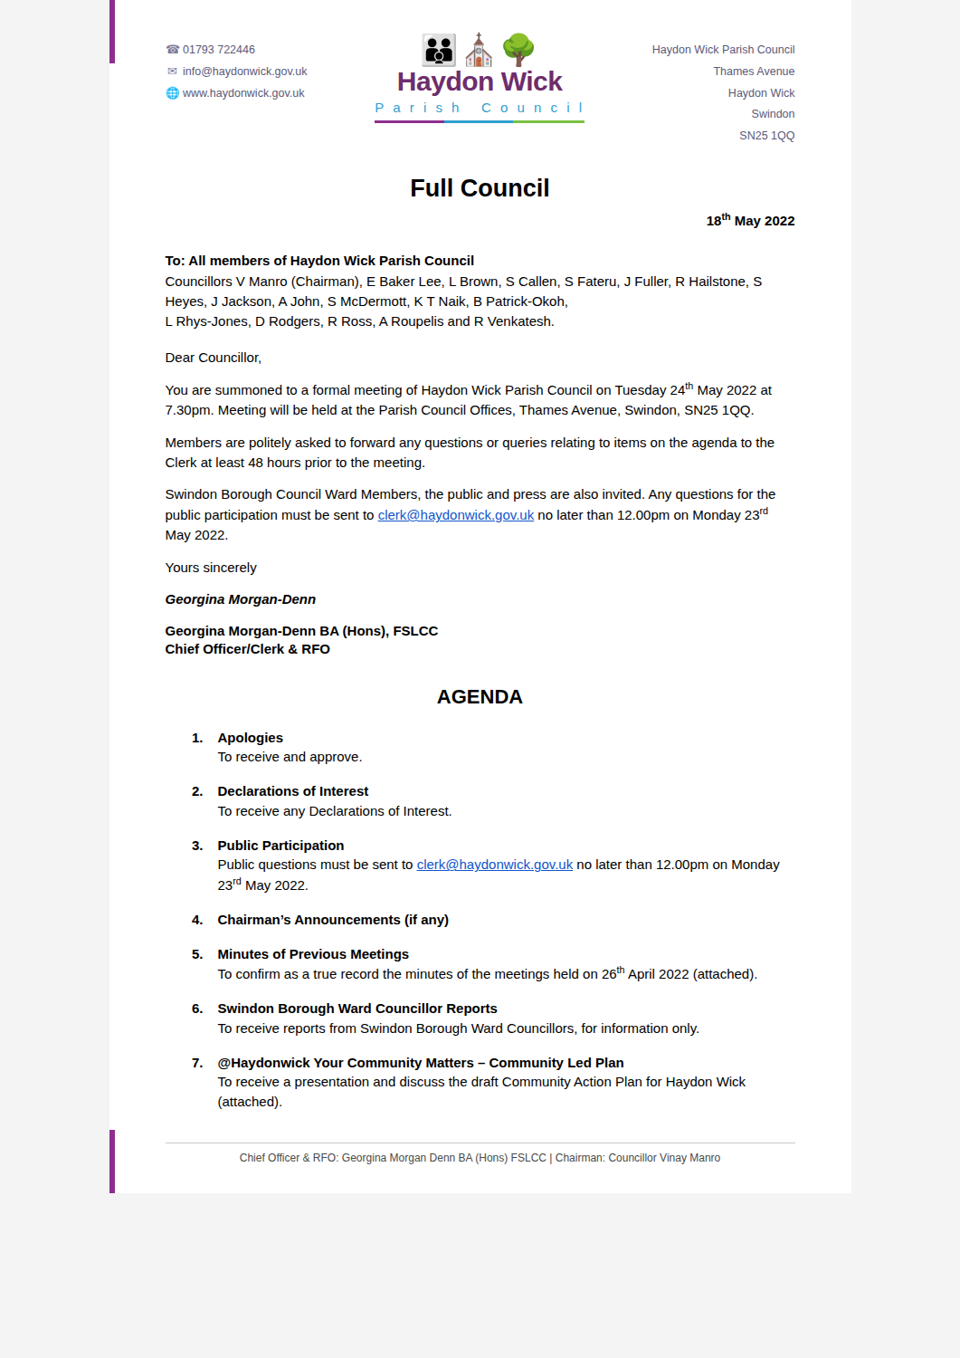☎ 01793 722446
✉ info@haydonwick.gov.uk
🌐 www.haydonwick.gov.uk
👪⛪🌳
Haydon Wick
P a r i s h C o u n c i l
Haydon Wick Parish Council
Thames Avenue
Haydon Wick
Swindon
SN25 1QQ
Full Council
18th May 2022
To: All members of Haydon Wick Parish Council
Councillors V Manro (Chairman), E Baker Lee, L Brown, S Callen, S Fateru, J Fuller, R Hailstone, S Heyes, J Jackson, A John, S McDermott, K T Naik, B Patrick-Okoh,
L Rhys-Jones, D Rodgers, R Ross, A Roupelis and R Venkatesh.
Dear Councillor,
You are summoned to a formal meeting of Haydon Wick Parish Council on Tuesday 24th May 2022 at 7.30pm. Meeting will be held at the Parish Council Offices, Thames Avenue, Swindon, SN25 1QQ.
Members are politely asked to forward any questions or queries relating to items on the agenda to the Clerk at least 48 hours prior to the meeting.
Swindon Borough Council Ward Members, the public and press are also invited. Any questions for the public participation must be sent to clerk@haydonwick.gov.uk no later than 12.00pm on Monday 23rd May 2022.
Yours sincerely
Georgina Morgan-Denn
Georgina Morgan-Denn BA (Hons), FSLCC
Chief Officer/Clerk & RFO
AGENDA
1. Apologies To receive and approve.
2. Declarations of Interest To receive any Declarations of Interest.
3. Public Participation Public questions must be sent to clerk@haydonwick.gov.uk no later than 12.00pm on Monday 23rd May 2022.
4. Chairman’s Announcements (if any)
5. Minutes of Previous Meetings To confirm as a true record the minutes of the meetings held on 26th April 2022 (attached).
6. Swindon Borough Ward Councillor Reports To receive reports from Swindon Borough Ward Councillors, for information only.
7. @Haydonwick Your Community Matters – Community Led Plan To receive a presentation and discuss the draft Community Action Plan for Haydon Wick (attached).
Chief Officer & RFO: Georgina Morgan Denn BA (Hons) FSLCC | Chairman: Councillor Vinay Manro